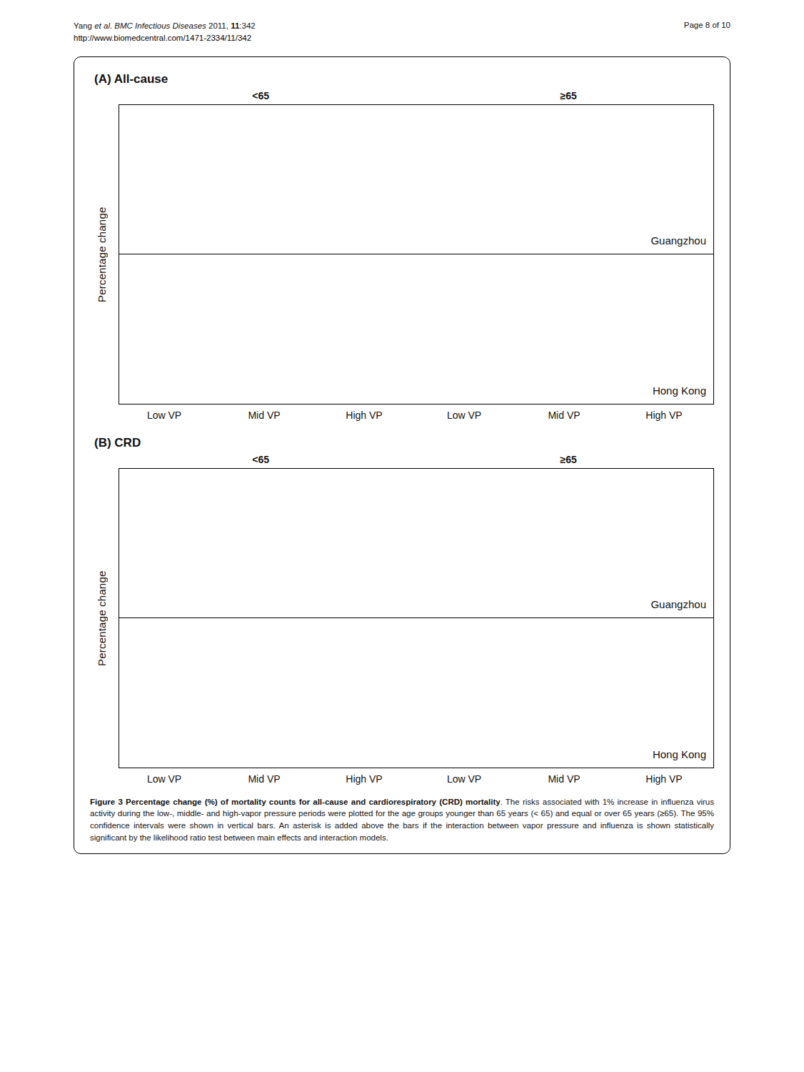Yang et al. BMC Infectious Diseases 2011, 11:342
http://www.biomedcentral.com/1471-2334/11/342
Page 8 of 10
(A) All-cause
<65 ≥65
Percentage change
Guangzhou
Hong Kong
Low VP
Mid VP
High VP
Low VP
Mid VP
High VP
(B) CRD
<65 ≥65
Percentage change
Guangzhou
Hong Kong
Low VP
Mid VP
High VP
Low VP
Mid VP
High VP
Figure 3 Percentage change (%) of mortality counts for all-cause and cardiorespiratory (CRD) mortality. The risks associated with 1% increase in influenza virus activity during the low-, middle- and high-vapor pressure periods were plotted for the age groups younger than 65 years (< 65) and equal or over 65 years (≥65). The 95% confidence intervals were shown in vertical bars. An asterisk is added above the bars if the interaction between vapor pressure and influenza is shown statistically significant by the likelihood ratio test between main effects and interaction models.